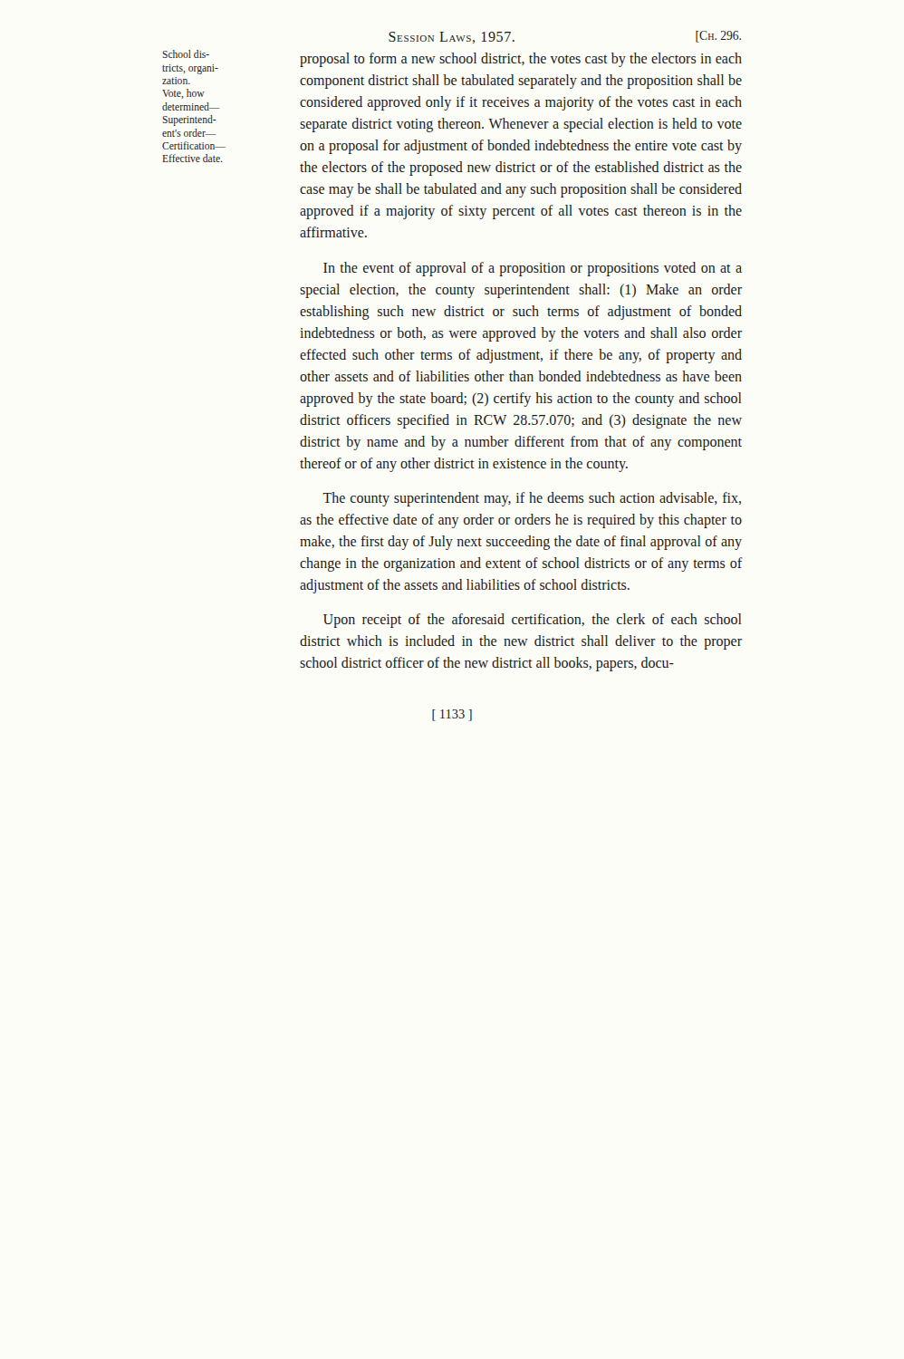[Ch. 296.
Session Laws, 1957.
School dis-
tricts, organi-
zation.
Vote, how
determined—
Superintend-
ent's order—
Certification—
Effective date.
proposal to form a new school district, the votes cast by the electors in each component district shall be tabulated separately and the proposition shall be considered approved only if it receives a majority of the votes cast in each separate district voting thereon. Whenever a special election is held to vote on a proposal for adjustment of bonded indebtedness the entire vote cast by the electors of the proposed new district or of the established district as the case may be shall be tabulated and any such proposition shall be considered approved if a majority of sixty percent of all votes cast thereon is in the affirmative.
In the event of approval of a proposition or propositions voted on at a special election, the county superintendent shall: (1) Make an order establishing such new district or such terms of adjustment of bonded indebtedness or both, as were approved by the voters and shall also order effected such other terms of adjustment, if there be any, of property and other assets and of liabilities other than bonded indebtedness as have been approved by the state board; (2) certify his action to the county and school district officers specified in RCW 28.57.070; and (3) designate the new district by name and by a number different from that of any component thereof or of any other district in existence in the county.
The county superintendent may, if he deems such action advisable, fix, as the effective date of any order or orders he is required by this chapter to make, the first day of July next succeeding the date of final approval of any change in the organization and extent of school districts or of any terms of adjustment of the assets and liabilities of school districts.
Upon receipt of the aforesaid certification, the clerk of each school district which is included in the new district shall deliver to the proper school district officer of the new district all books, papers, docu-
[ 1133 ]